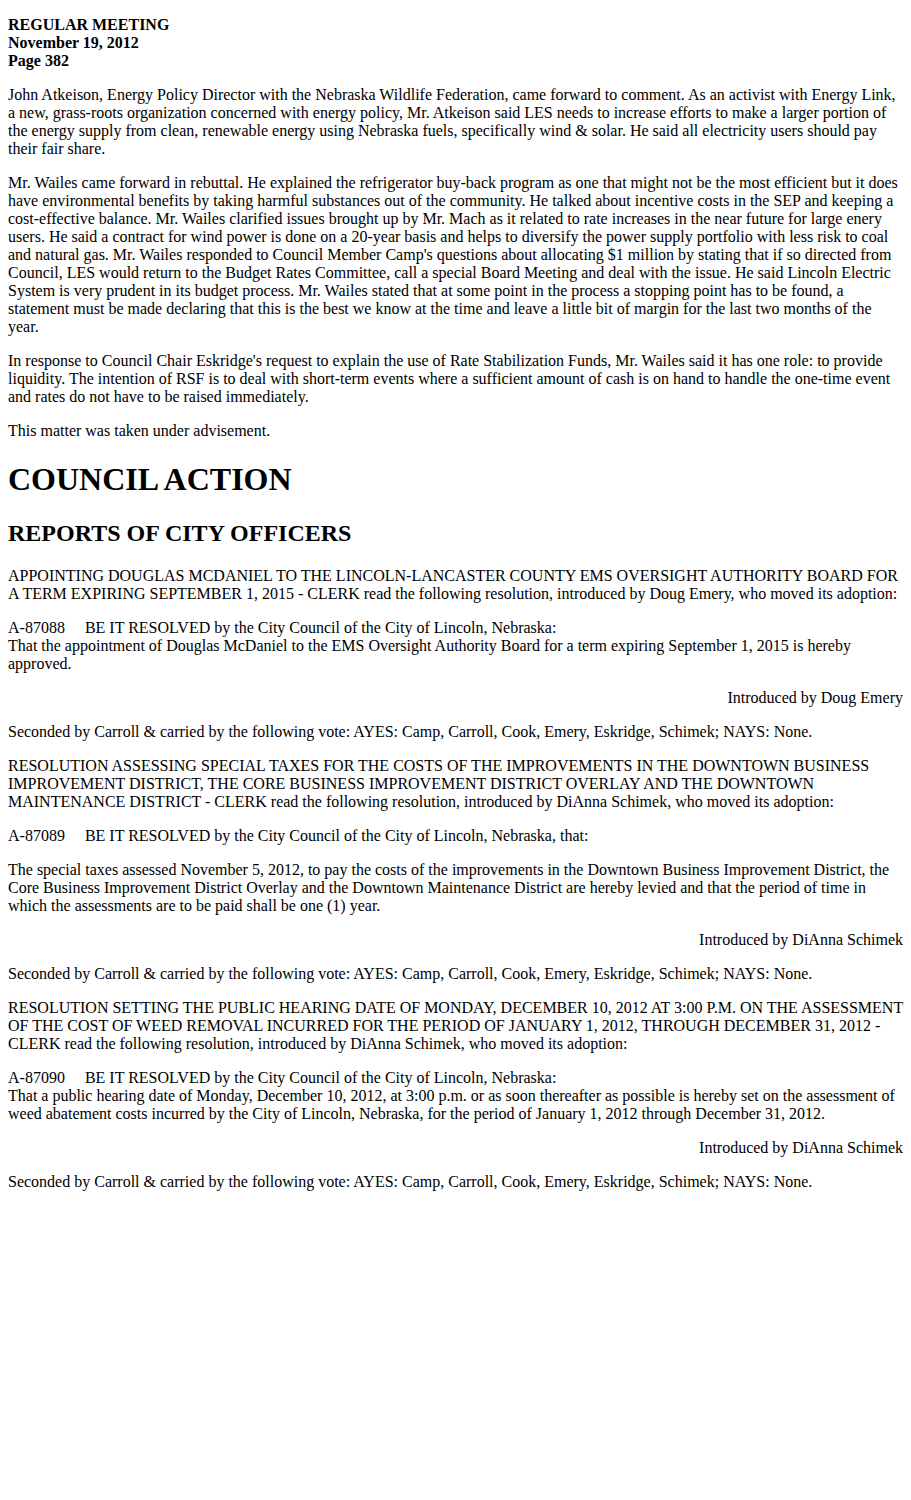REGULAR MEETING
November 19, 2012
Page 382
John Atkeison, Energy Policy Director with the Nebraska Wildlife Federation, came forward to comment. As an activist with Energy Link, a new, grass-roots organization concerned with energy policy, Mr. Atkeison said LES needs to increase efforts to make a larger portion of the energy supply from clean, renewable energy using Nebraska fuels, specifically wind & solar. He said all electricity users should pay their fair share.
Mr. Wailes came forward in rebuttal. He explained the refrigerator buy-back program as one that might not be the most efficient but it does have environmental benefits by taking harmful substances out of the community. He talked about incentive costs in the SEP and keeping a cost-effective balance. Mr. Wailes clarified issues brought up by Mr. Mach as it related to rate increases in the near future for large enery users. He said a contract for wind power is done on a 20-year basis and helps to diversify the power supply portfolio with less risk to coal and natural gas. Mr. Wailes responded to Council Member Camp's questions about allocating $1 million by stating that if so directed from Council, LES would return to the Budget Rates Committee, call a special Board Meeting and deal with the issue. He said Lincoln Electric System is very prudent in its budget process. Mr. Wailes stated that at some point in the process a stopping point has to be found, a statement must be made declaring that this is the best we know at the time and leave a little bit of margin for the last two months of the year.
In response to Council Chair Eskridge's request to explain the use of Rate Stabilization Funds, Mr. Wailes said it has one role: to provide liquidity. The intention of RSF is to deal with short-term events where a sufficient amount of cash is on hand to handle the one-time event and rates do not have to be raised immediately.
This matter was taken under advisement.
COUNCIL ACTION
REPORTS OF CITY OFFICERS
APPOINTING DOUGLAS MCDANIEL TO THE LINCOLN-LANCASTER COUNTY EMS OVERSIGHT AUTHORITY BOARD FOR A TERM EXPIRING SEPTEMBER 1, 2015 - CLERK read the following resolution, introduced by Doug Emery, who moved its adoption:
A-87088 BE IT RESOLVED by the City Council of the City of Lincoln, Nebraska:
That the appointment of Douglas McDaniel to the EMS Oversight Authority Board for a term expiring September 1, 2015 is hereby approved.
Introduced by Doug Emery
Seconded by Carroll & carried by the following vote: AYES: Camp, Carroll, Cook, Emery, Eskridge, Schimek; NAYS: None.
RESOLUTION ASSESSING SPECIAL TAXES FOR THE COSTS OF THE IMPROVEMENTS IN THE DOWNTOWN BUSINESS IMPROVEMENT DISTRICT, THE CORE BUSINESS IMPROVEMENT DISTRICT OVERLAY AND THE DOWNTOWN MAINTENANCE DISTRICT - CLERK read the following resolution, introduced by DiAnna Schimek, who moved its adoption:
A-87089 BE IT RESOLVED by the City Council of the City of Lincoln, Nebraska, that:
The special taxes assessed November 5, 2012, to pay the costs of the improvements in the Downtown Business Improvement District, the Core Business Improvement District Overlay and the Downtown Maintenance District are hereby levied and that the period of time in which the assessments are to be paid shall be one (1) year.
Introduced by DiAnna Schimek
Seconded by Carroll & carried by the following vote: AYES: Camp, Carroll, Cook, Emery, Eskridge, Schimek; NAYS: None.
RESOLUTION SETTING THE PUBLIC HEARING DATE OF MONDAY, DECEMBER 10, 2012 AT 3:00 P.M. ON THE ASSESSMENT OF THE COST OF WEED REMOVAL INCURRED FOR THE PERIOD OF JANUARY 1, 2012, THROUGH DECEMBER 31, 2012 - CLERK read the following resolution, introduced by DiAnna Schimek, who moved its adoption:
A-87090 BE IT RESOLVED by the City Council of the City of Lincoln, Nebraska:
That a public hearing date of Monday, December 10, 2012, at 3:00 p.m. or as soon thereafter as possible is hereby set on the assessment of weed abatement costs incurred by the City of Lincoln, Nebraska, for the period of January 1, 2012 through December 31, 2012.
Introduced by DiAnna Schimek
Seconded by Carroll & carried by the following vote: AYES: Camp, Carroll, Cook, Emery, Eskridge, Schimek; NAYS: None.